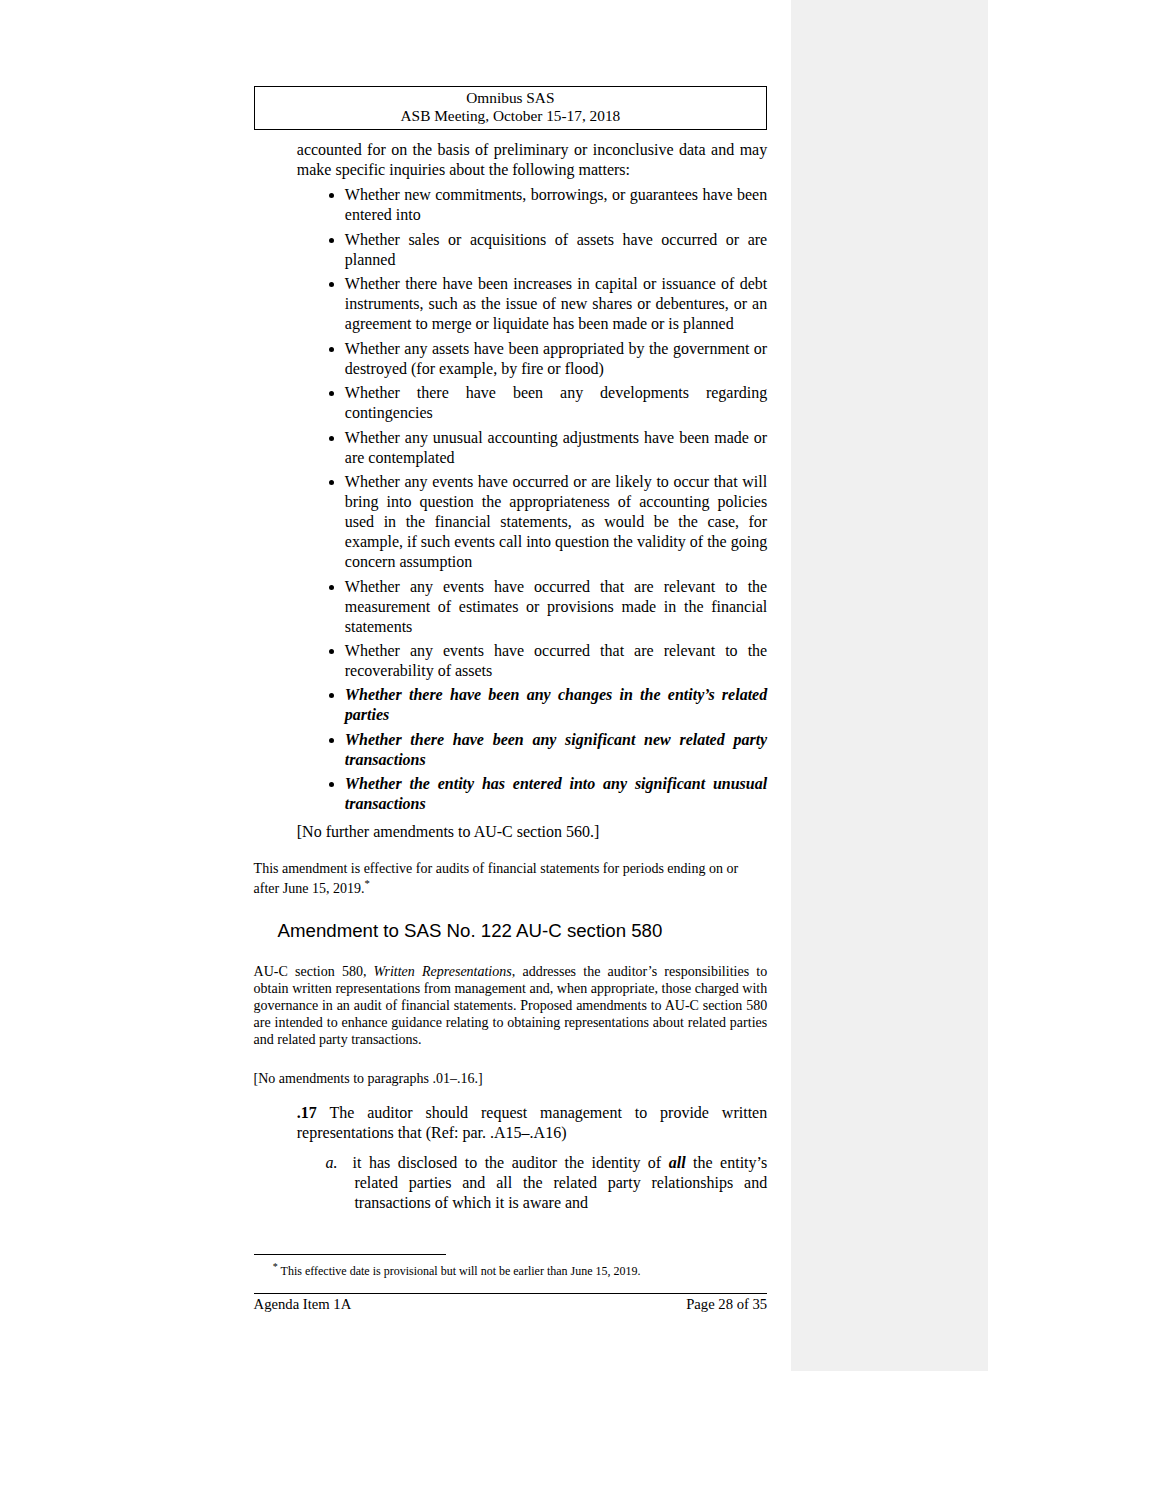Omnibus SAS
ASB Meeting, October 15-17, 2018
accounted for on the basis of preliminary or inconclusive data and may make specific inquiries about the following matters:
Whether new commitments, borrowings, or guarantees have been entered into
Whether sales or acquisitions of assets have occurred or are planned
Whether there have been increases in capital or issuance of debt instruments, such as the issue of new shares or debentures, or an agreement to merge or liquidate has been made or is planned
Whether any assets have been appropriated by the government or destroyed (for example, by fire or flood)
Whether there have been any developments regarding contingencies
Whether any unusual accounting adjustments have been made or are contemplated
Whether any events have occurred or are likely to occur that will bring into question the appropriateness of accounting policies used in the financial statements, as would be the case, for example, if such events call into question the validity of the going concern assumption
Whether any events have occurred that are relevant to the measurement of estimates or provisions made in the financial statements
Whether any events have occurred that are relevant to the recoverability of assets
Whether there have been any changes in the entity’s related parties
Whether there have been any significant new related party transactions
Whether the entity has entered into any significant unusual transactions
[No further amendments to AU-C section 560.]
This amendment is effective for audits of financial statements for periods ending on or after June 15, 2019.*
Amendment to SAS No. 122 AU-C section 580
AU-C section 580, Written Representations, addresses the auditor’s responsibilities to obtain written representations from management and, when appropriate, those charged with governance in an audit of financial statements. Proposed amendments to AU-C section 580 are intended to enhance guidance relating to obtaining representations about related parties and related party transactions.
[No amendments to paragraphs .01–.16.]
.17 The auditor should request management to provide written representations that (Ref: par. .A15–.A16)
a. it has disclosed to the auditor the identity of all the entity’s related parties and all the related party relationships and transactions of which it is aware and
* This effective date is provisional but will not be earlier than June 15, 2019.
Agenda Item 1A Page 28 of 35